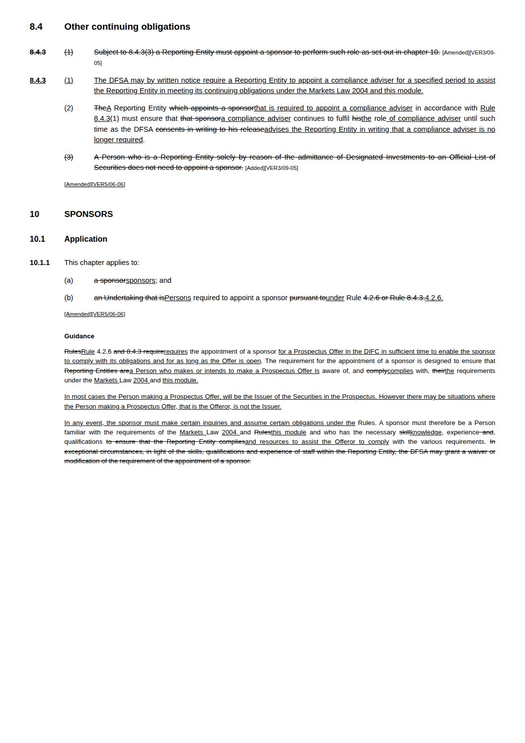8.4 Other continuing obligations
8.4.3
(1)
Subject to 8.4.3(3) a Reporting Entity must appoint a sponsor to perform such role as set out in chapter 10. [Amended][VER3/09-05]
8.4.3
(1)
The DFSA may by written notice require a Reporting Entity to appoint a compliance adviser for a specified period to assist the Reporting Entity in meeting its continuing obligations under the Markets Law 2004 and this module.
(2)
TheA Reporting Entity which appoints a sponsorthat is required to appoint a compliance adviser in accordance with Rule 8.4.3(1) must ensure that that sponsora compliance adviser continues to fulfil histhe role of compliance adviser until such time as the DFSA consents in writing to his releaseadvises the Reporting Entity in writing that a compliance adviser is no longer required.
(3)
A Person who is a Reporting Entity solely by reason of the admittance of Designated Investments to an Official List of Securities does not need to appoint a sponsor. [Added][VER3/09-05]
[Amended][VER5/06-06]
10 SPONSORS
10.1 Application
10.1.1
This chapter applies to:
(a)
a sponsorsponsors; and
(b)
an Undertaking that isPersons required to appoint a sponsor pursuant tounder Rule 4.2.6 or Rule 8.4.3.4.2.6.
[Amended][VER5/06-06]
Guidance
RulesRule 4.2.6 and 8.4.3 requirerequires the appointment of a sponsor for a Prospectus Offer in the DIFC in sufficient time to enable the sponsor to comply with its obligations and for as long as the Offer is open. The requirement for the appointment of a sponsor is designed to ensure that Reporting Entities area Person who makes or intends to make a Prospectus Offer is aware of, and complycomplies with, theirthe requirements under the Markets Law 2004 and this module.
In most cases the Person making a Prospectus Offer, will be the Issuer of the Securities in the Prospectus. However there may be situations where the Person making a Prospectus Offer, that is the Offeror, is not the Issuer.
In any event, the sponsor must make certain inquiries and assume certain obligations under the Rules. A sponsor must therefore be a Person familiar with the requirements of the Markets Law 2004 and Rulesthis module and who has the necessary skillknowledge, experience and, qualifications to ensure that the Reporting Entity compliesand resources to assist the Offeror to comply with the various requirements. In exceptional circumstances, in light of the skills, qualifications and experience of staff within the Reporting Entity, the DFSA may grant a waiver or modification of the requirement of the appointment of a sponsor.